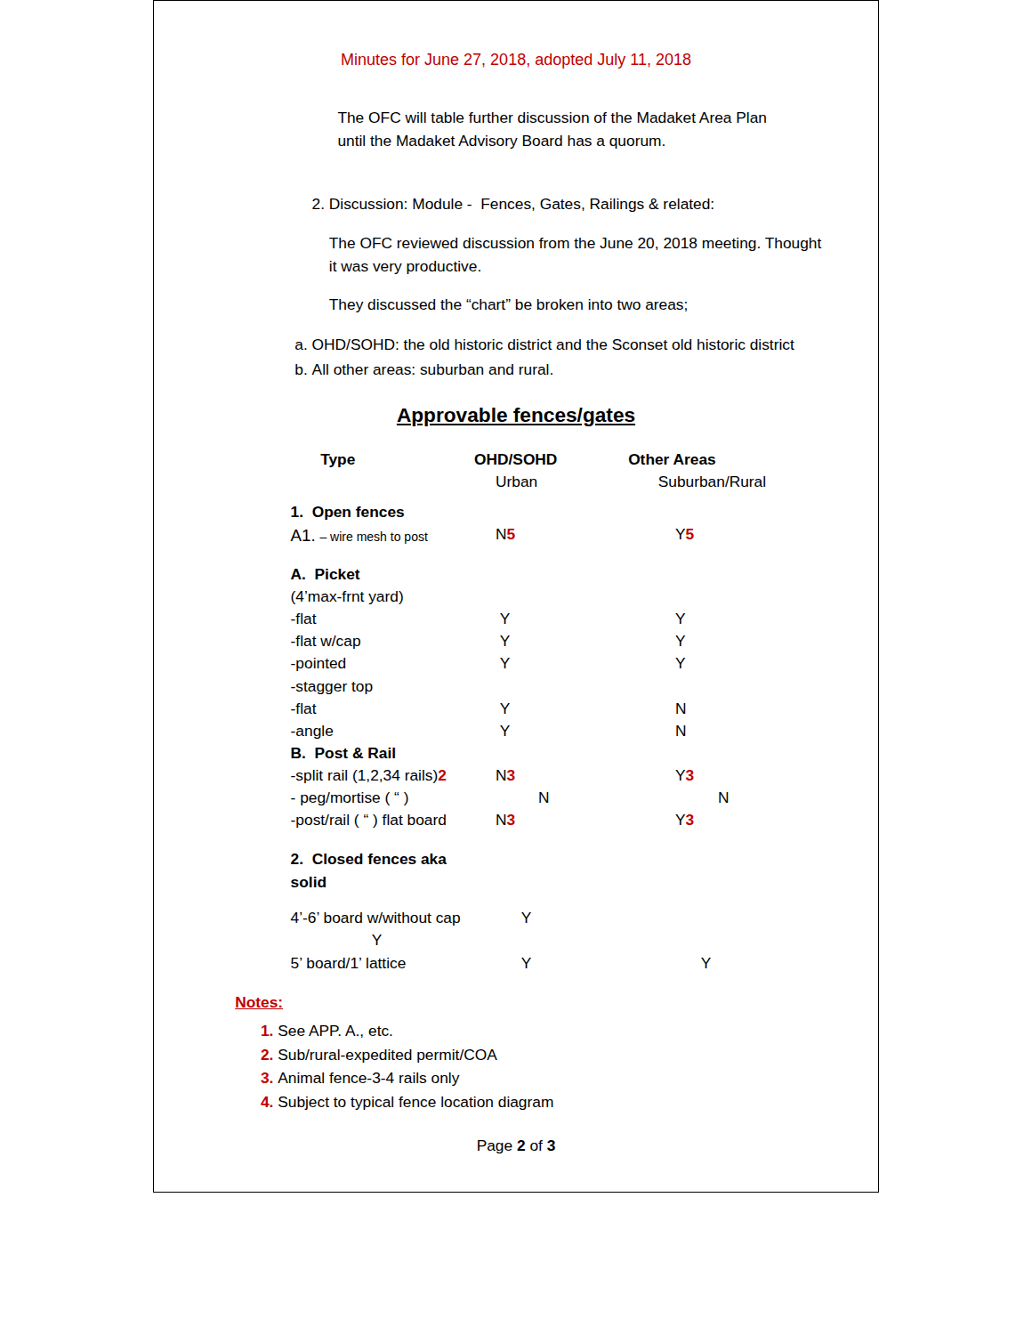Minutes for June 27, 2018, adopted July 11, 2018
The OFC will table further discussion of the Madaket Area Plan until the Madaket Advisory Board has a quorum.
Discussion: Module - Fences, Gates, Railings & related:
The OFC reviewed discussion from the June 20, 2018 meeting. Thought it was very productive.
They discussed the “chart” be broken into two areas;
OHD/SOHD: the old historic district and the Sconset old historic district
All other areas: suburban and rural.
Approvable fences/gates
| Type | OHD/SOHD | Other Areas |
| | Urban | Suburban/Rural |
| 1. Open fences | | |
| A1. – wire mesh to post | N 5 | Y 5 |
| A. Picket | | |
| (4’max-frnt yard) | | |
| -flat | Y | Y |
| -flat w/cap | Y | Y |
| -pointed | Y | Y |
| -stagger top | | |
| -flat | Y | N |
| -angle | Y | N |
| B. Post & Rail | | |
| -split rail (1,2,34 rails) 2 | N 3 | Y 3 |
| - peg/mortise ( “ ) | N | N |
| -post/rail ( “ ) flat board | N 3 | Y 3 |
| 2. Closed fences aka solid | | |
| 4’-6’ board w/without cap | Y | |
| Y | | |
| 5’ board/1’ lattice | Y | Y |
Notes:
See APP. A., etc.
Sub/rural-expedited permit/COA
Animal fence-3-4 rails only
Subject to typical fence location diagram
Page 2 of 3